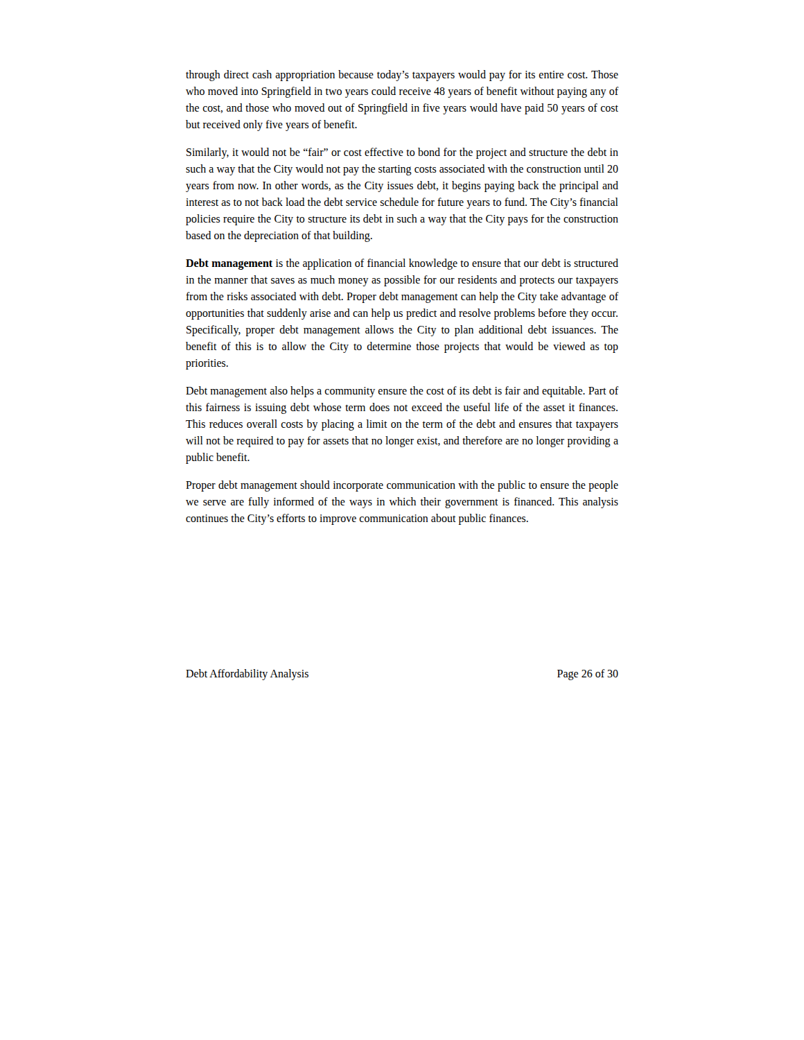through direct cash appropriation because today’s taxpayers would pay for its entire cost. Those who moved into Springfield in two years could receive 48 years of benefit without paying any of the cost, and those who moved out of Springfield in five years would have paid 50 years of cost but received only five years of benefit.
Similarly, it would not be “fair” or cost effective to bond for the project and structure the debt in such a way that the City would not pay the starting costs associated with the construction until 20 years from now. In other words, as the City issues debt, it begins paying back the principal and interest as to not back load the debt service schedule for future years to fund. The City’s financial policies require the City to structure its debt in such a way that the City pays for the construction based on the depreciation of that building.
Debt management is the application of financial knowledge to ensure that our debt is structured in the manner that saves as much money as possible for our residents and protects our taxpayers from the risks associated with debt. Proper debt management can help the City take advantage of opportunities that suddenly arise and can help us predict and resolve problems before they occur. Specifically, proper debt management allows the City to plan additional debt issuances. The benefit of this is to allow the City to determine those projects that would be viewed as top priorities.
Debt management also helps a community ensure the cost of its debt is fair and equitable. Part of this fairness is issuing debt whose term does not exceed the useful life of the asset it finances. This reduces overall costs by placing a limit on the term of the debt and ensures that taxpayers will not be required to pay for assets that no longer exist, and therefore are no longer providing a public benefit.
Proper debt management should incorporate communication with the public to ensure the people we serve are fully informed of the ways in which their government is financed. This analysis continues the City’s efforts to improve communication about public finances.
Debt Affordability Analysis
Page 26 of 30